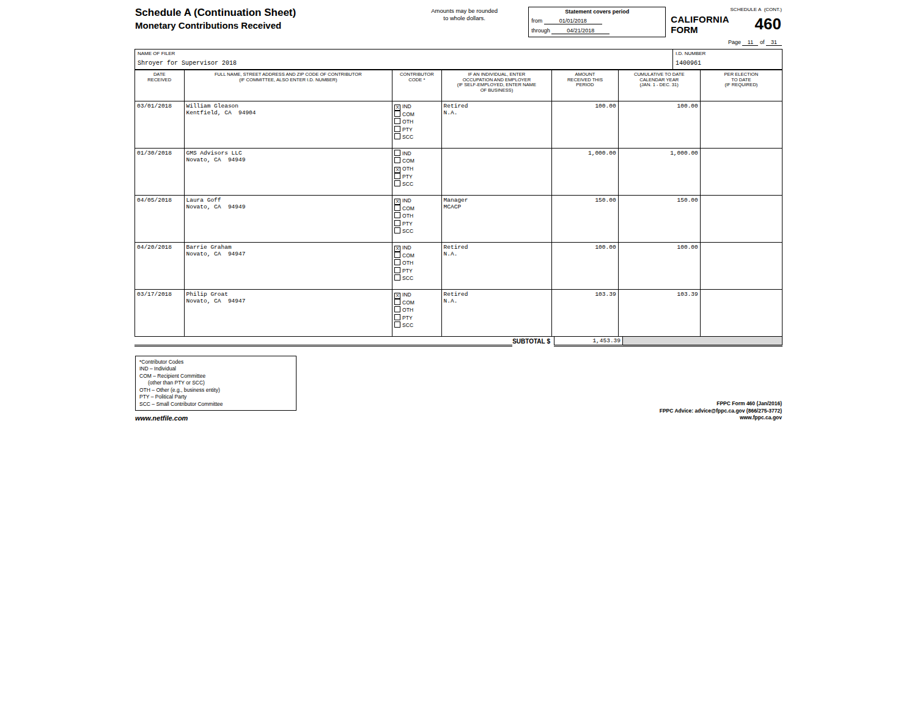| Schedule A (Continuation Sheet) Monetary Contributions Received | Amounts may be rounded to whole dollars. | Statement covers period from 01/01/2018 through 04/21/2018 | SCHEDULE A (CONT.) / CALIFORNIA FORM / 460 / Page 11 of 31 |
| NAME OF FILER Shroyer for Supervisor 2018 | I.D. NUMBER 1400961 |
| DATE RECEIVED | FULL NAME, STREET ADDRESS AND ZIP CODE OF CONTRIBUTOR (IF COMMITTEE, ALSO ENTER I.D. NUMBER) | CONTRIBUTOR CODE * | IF AN INDIVIDUAL, ENTER OCCUPATION AND EMPLOYER (IF SELF-EMPLOYED, ENTER NAME OF BUSINESS) | AMOUNT RECEIVED THIS PERIOD | CUMULATIVE TO DATE CALENDAR YEAR (JAN. 1 - DEC. 31) | PER ELECTION TO DATE (IF REQUIRED) |
| --- | --- | --- | --- | --- | --- | --- |
| 03/01/2018 | William Gleason Kentfield, CA 94904 | IND COM OTH PTY SCC | Retired N.A. | 100.00 | 100.00 | |
| 01/30/2018 | GMS Advisors LLC Novato, CA 94949 | IND COM OTH PTY SCC | | 1,000.00 | 1,000.00 | |
| 04/05/2018 | Laura Goff Novato, CA 94949 | IND COM OTH PTY SCC | Manager MCACP | 150.00 | 150.00 | |
| 04/20/2018 | Barrie Graham Novato, CA 94947 | IND COM OTH PTY SCC | Retired N.A. | 100.00 | 100.00 | |
| 03/17/2018 | Philip Groat Novato, CA 94947 | IND COM OTH PTY SCC | Retired N.A. | 103.39 | 103.39 | |
| | SUBTOTAL $ | 1,453.39 | |
| *Contributor Codes IND – Individual COM – Recipient Committee (other than PTY or SCC) OTH – Other (e.g., business entity) PTY – Political Party SCC – Small Contributor Committee www.netfile.com | FPPC Form 460 (Jan/2016) FPPC Advice: advice@fppc.ca.gov (866/275-3772) www.fppc.ca.gov |